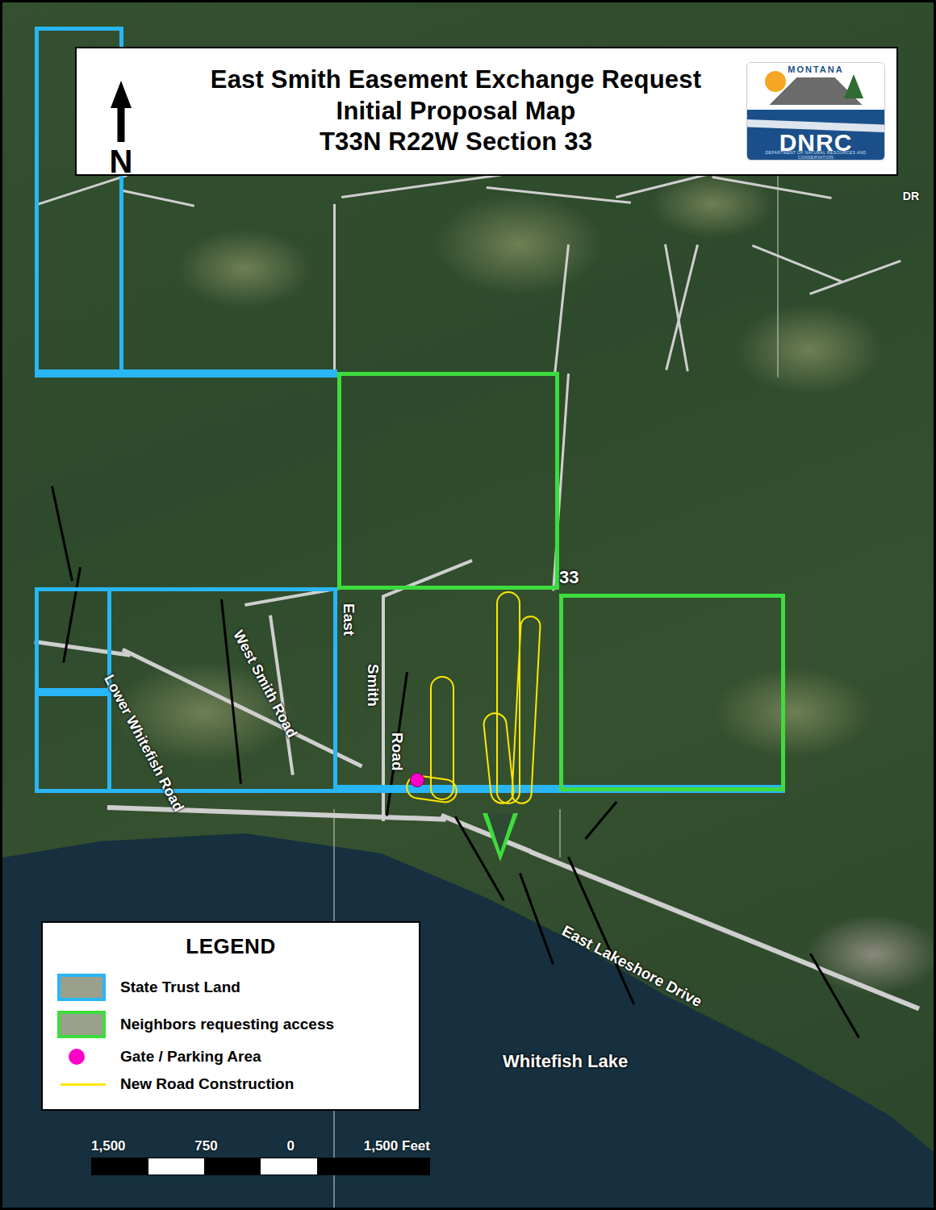N
East Smith Easement Exchange Request
Initial Proposal Map
T33N R22W Section 33
MONTANA
DNRC
DEPARTMENT OF NATURAL RESOURCES AND CONSERVATION
DR
33
East
Smith
Road
West Smith Road
Lower Whitefish Road
East Lakeshore Drive
Whitefish Lake
LEGEND
| | State Trust Land |
| | Neighbors requesting access |
| | Gate / Parking Area |
| | New Road Construction |
1,500 750 0 1,500 Feet